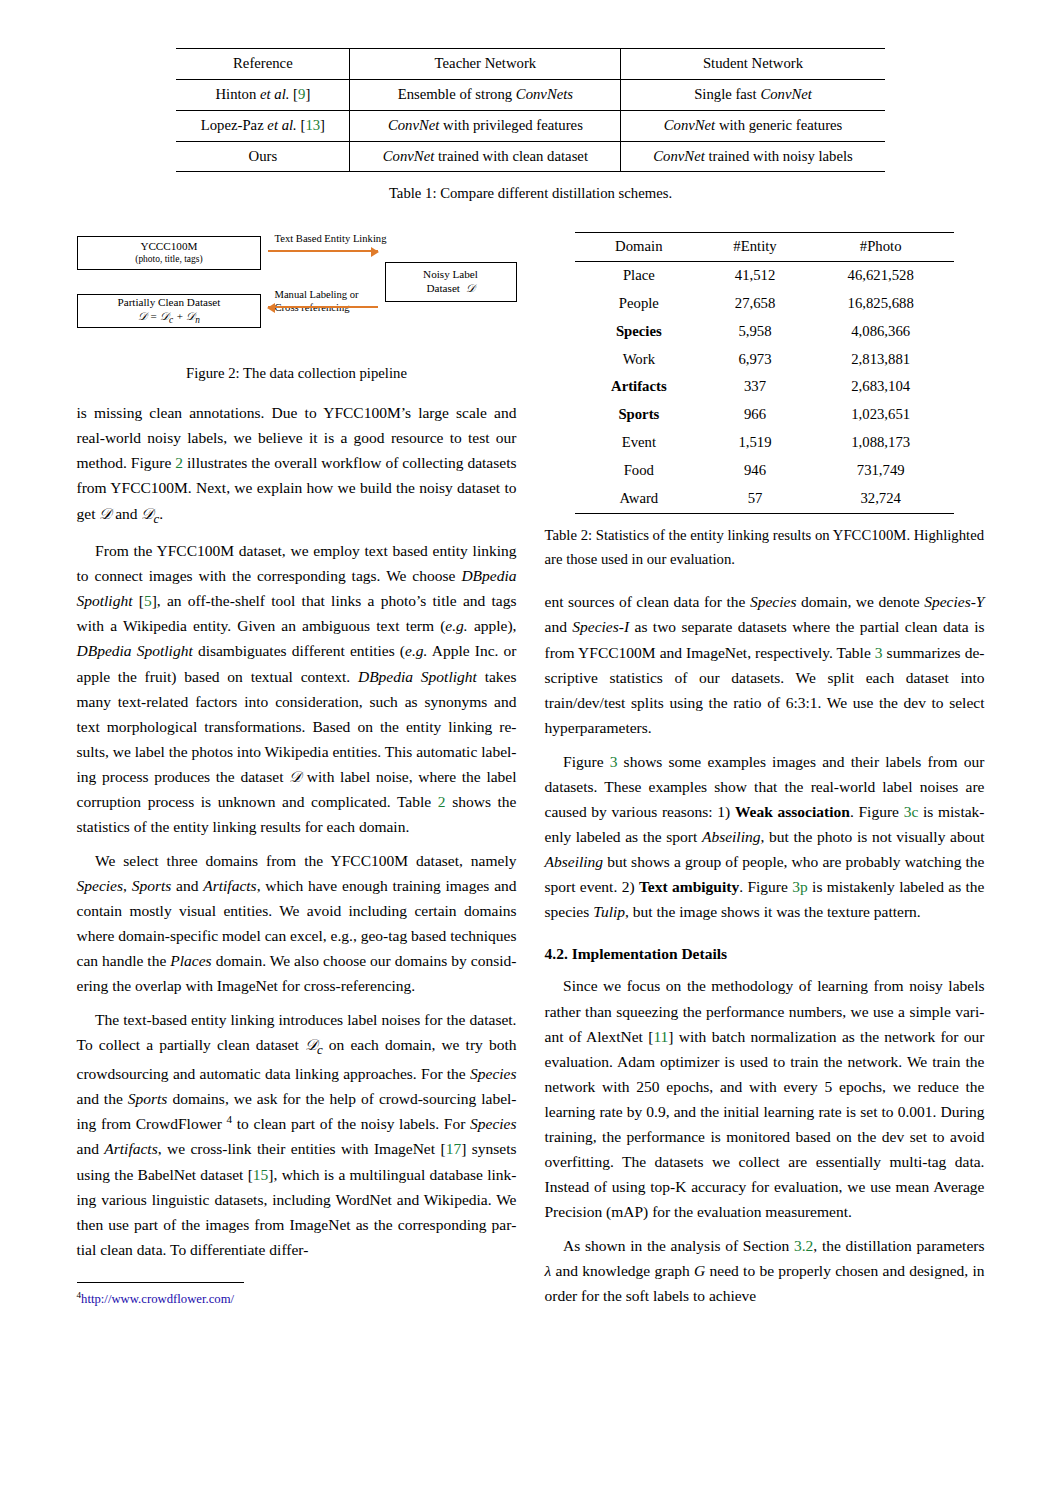| Reference | Teacher Network | Student Network |
| --- | --- | --- |
| Hinton et al. [ 9 ] | Ensemble of strong ConvNets | Single fast ConvNet |
| Lopez-Paz et al. [ 13 ] | ConvNet with privileged features | ConvNet with generic features |
| Ours | ConvNet trained with clean dataset | ConvNet trained with noisy labels |
Table 1: Compare different distillation schemes.
YCCC100M
(photo, title, tags)
Partially Clean Dataset
𝒟 = 𝒟c + 𝒟n
Noisy Label
Dataset 𝒟
Text Based Entity Linking
Manual Labeling or
Cross referencing
Figure 2: The data collection pipeline
is missing clean annotations. Due to YFCC100M’s large scale and real-world noisy labels, we believe it is a good resource to test our method. Figure 2 illustrates the overall workflow of collecting datasets from YFCC100M. Next, we explain how we build the noisy dataset to get 𝒟 and 𝒟c.
From the YFCC100M dataset, we employ text based entity linking to connect images with the corresponding tags. We choose DBpedia Spotlight [5], an off-the-shelf tool that links a photo’s title and tags with a Wikipedia entity. Given an ambiguous text term (e.g. apple), DBpedia Spotlight disambiguates different entities (e.g. Apple Inc. or apple the fruit) based on textual context. DBpedia Spotlight takes many text-related factors into consideration, such as synonyms and text morphological transformations. Based on the entity linking results, we label the photos into Wikipedia entities. This automatic labeling process produces the dataset 𝒟 with label noise, where the label corruption process is unknown and complicated. Table 2 shows the statistics of the entity linking results for each domain.
We select three domains from the YFCC100M dataset, namely Species, Sports and Artifacts, which have enough training images and contain mostly visual entities. We avoid including certain domains where domain-specific model can excel, e.g., geo-tag based techniques can handle the Places domain. We also choose our domains by considering the overlap with ImageNet for cross-referencing.
The text-based entity linking introduces label noises for the dataset. To collect a partially clean dataset 𝒟c on each domain, we try both crowdsourcing and automatic data linking approaches. For the Species and the Sports domains, we ask for the help of crowd-sourcing labeling from CrowdFlower 4 to clean part of the noisy labels. For Species and Artifacts, we cross-link their entities with ImageNet [17] synsets using the BabelNet dataset [15], which is a multilingual database linking various linguistic datasets, including WordNet and Wikipedia. We then use part of the images from ImageNet as the corresponding partial clean data. To differentiate differ-
4http://www.crowdflower.com/
| Domain | #Entity | #Photo |
| --- | --- | --- |
| Place | 41,512 | 46,621,528 |
| People | 27,658 | 16,825,688 |
| Species | 5,958 | 4,086,366 |
| Work | 6,973 | 2,813,881 |
| Artifacts | 337 | 2,683,104 |
| Sports | 966 | 1,023,651 |
| Event | 1,519 | 1,088,173 |
| Food | 946 | 731,749 |
| Award | 57 | 32,724 |
Table 2: Statistics of the entity linking results on YFCC100M. Highlighted are those used in our evaluation.
ent sources of clean data for the Species domain, we denote Species-Y and Species-I as two separate datasets where the partial clean data is from YFCC100M and ImageNet, respectively. Table 3 summarizes descriptive statistics of our datasets. We split each dataset into train/dev/test splits using the ratio of 6:3:1. We use the dev to select hyperparameters.
Figure 3 shows some examples images and their labels from our datasets. These examples show that the real-world label noises are caused by various reasons: 1) Weak association. Figure 3c is mistakenly labeled as the sport Abseiling, but the photo is not visually about Abseiling but shows a group of people, who are probably watching the sport event. 2) Text ambiguity. Figure 3p is mistakenly labeled as the species Tulip, but the image shows it was the texture pattern.
4.2. Implementation Details
Since we focus on the methodology of learning from noisy labels rather than squeezing the performance numbers, we use a simple variant of AlextNet [11] with batch normalization as the network for our evaluation. Adam optimizer is used to train the network. We train the network with 250 epochs, and with every 5 epochs, we reduce the learning rate by 0.9, and the initial learning rate is set to 0.001. During training, the performance is monitored based on the dev set to avoid overfitting. The datasets we collect are essentially multi-tag data. Instead of using top-K accuracy for evaluation, we use mean Average Precision (mAP) for the evaluation measurement.
As shown in the analysis of Section 3.2, the distillation parameters λ and knowledge graph G need to be properly chosen and designed, in order for the soft labels to achieve